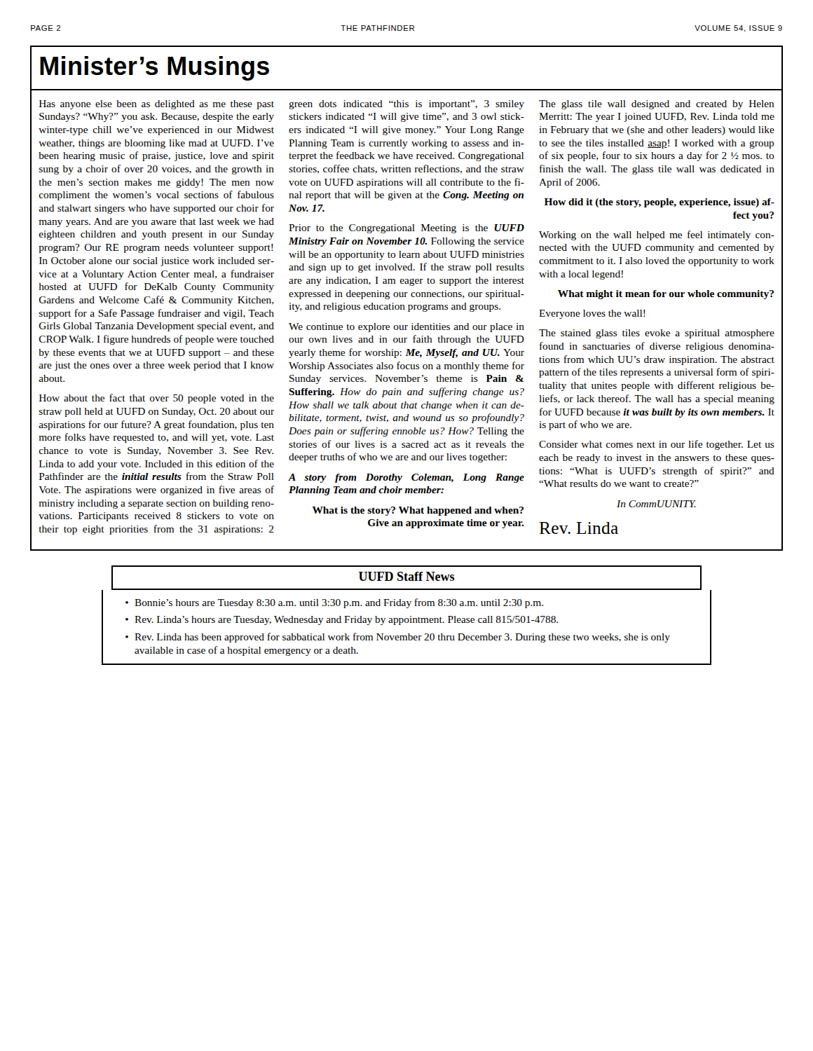PAGE 2
THE PATHFINDER
VOLUME 54, ISSUE 9
Minister’s Musings
Has anyone else been as delighted as me these past Sundays? “Why?” you ask. Because, despite the early winter-type chill we’ve experienced in our Midwest weather, things are blooming like mad at UUFD. I’ve been hearing music of praise, justice, love and spirit sung by a choir of over 20 voices, and the growth in the men’s section makes me giddy! The men now compliment the women’s vocal sections of fabulous and stalwart singers who have supported our choir for many years. And are you aware that last week we had eighteen children and youth present in our Sunday program? Our RE program needs volunteer support! In October alone our social justice work included service at a Voluntary Action Center meal, a fundraiser hosted at UUFD for DeKalb County Community Gardens and Welcome Café & Community Kitchen, support for a Safe Passage fundraiser and vigil, Teach Girls Global Tanzania Development special event, and CROP Walk. I figure hundreds of people were touched by these events that we at UUFD support – and these are just the ones over a three week period that I know about.
How about the fact that over 50 people voted in the straw poll held at UUFD on Sunday, Oct. 20 about our aspirations for our future? A great foundation, plus ten more folks have requested to, and will yet, vote. Last chance to vote is Sunday, November 3. See Rev. Linda to add your vote. Included in this edition of the Pathfinder are the initial results from the Straw Poll Vote. The aspirations were organized in five areas of ministry including a separate section on building renovations. Participants received 8 stickers to vote on their top eight priorities from the 31 aspirations: 2 green dots indicated “this is important”, 3 smiley stickers indicated “I will give time”, and 3 owl stickers indicated “I will give money.” Your Long Range Planning Team is currently working to assess and interpret the feedback we have received. Congregational stories, coffee chats, written reflections, and the straw vote on UUFD aspirations will all contribute to the final report that will be given at the Cong. Meeting on Nov. 17.
Prior to the Congregational Meeting is the UUFD Ministry Fair on November 10. Following the service will be an opportunity to learn about UUFD ministries and sign up to get involved. If the straw poll results are any indication, I am eager to support the interest expressed in deepening our connections, our spirituality, and religious education programs and groups.
We continue to explore our identities and our place in our own lives and in our faith through the UUFD yearly theme for worship: Me, Myself, and UU. Your Worship Associates also focus on a monthly theme for Sunday services. November’s theme is Pain & Suffering. How do pain and suffering change us? How shall we talk about that change when it can debilitate, torment, twist, and wound us so profoundly? Does pain or suffering ennoble us? How? Telling the stories of our lives is a sacred act as it reveals the deeper truths of who we are and our lives together:
A story from Dorothy Coleman, Long Range Planning Team and choir member:
What is the story? What happened and when? Give an approximate time or year.
The glass tile wall designed and created by Helen Merritt: The year I joined UUFD, Rev. Linda told me in February that we (she and other leaders) would like to see the tiles installed asap! I worked with a group of six people, four to six hours a day for 2 ½ mos. to finish the wall. The glass tile wall was dedicated in April of 2006.
How did it (the story, people, experience, issue) affect you?
Working on the wall helped me feel intimately connected with the UUFD community and cemented by commitment to it. I also loved the opportunity to work with a local legend!
What might it mean for our whole community?
Everyone loves the wall!
The stained glass tiles evoke a spiritual atmosphere found in sanctuaries of diverse religious denominations from which UU’s draw inspiration. The abstract pattern of the tiles represents a universal form of spirituality that unites people with different religious beliefs, or lack thereof. The wall has a special meaning for UUFD because it was built by its own members. It is part of who we are.
Consider what comes next in our life together. Let us each be ready to invest in the answers to these questions: “What is UUFD’s strength of spirit?” and “What results do we want to create?”
In CommUUNITY.
Rev. Linda
UUFD Staff News
Bonnie’s hours are Tuesday 8:30 a.m. until 3:30 p.m. and Friday from 8:30 a.m. until 2:30 p.m.
Rev. Linda’s hours are Tuesday, Wednesday and Friday by appointment. Please call 815/501-4788.
Rev. Linda has been approved for sabbatical work from November 20 thru December 3. During these two weeks, she is only available in case of a hospital emergency or a death.